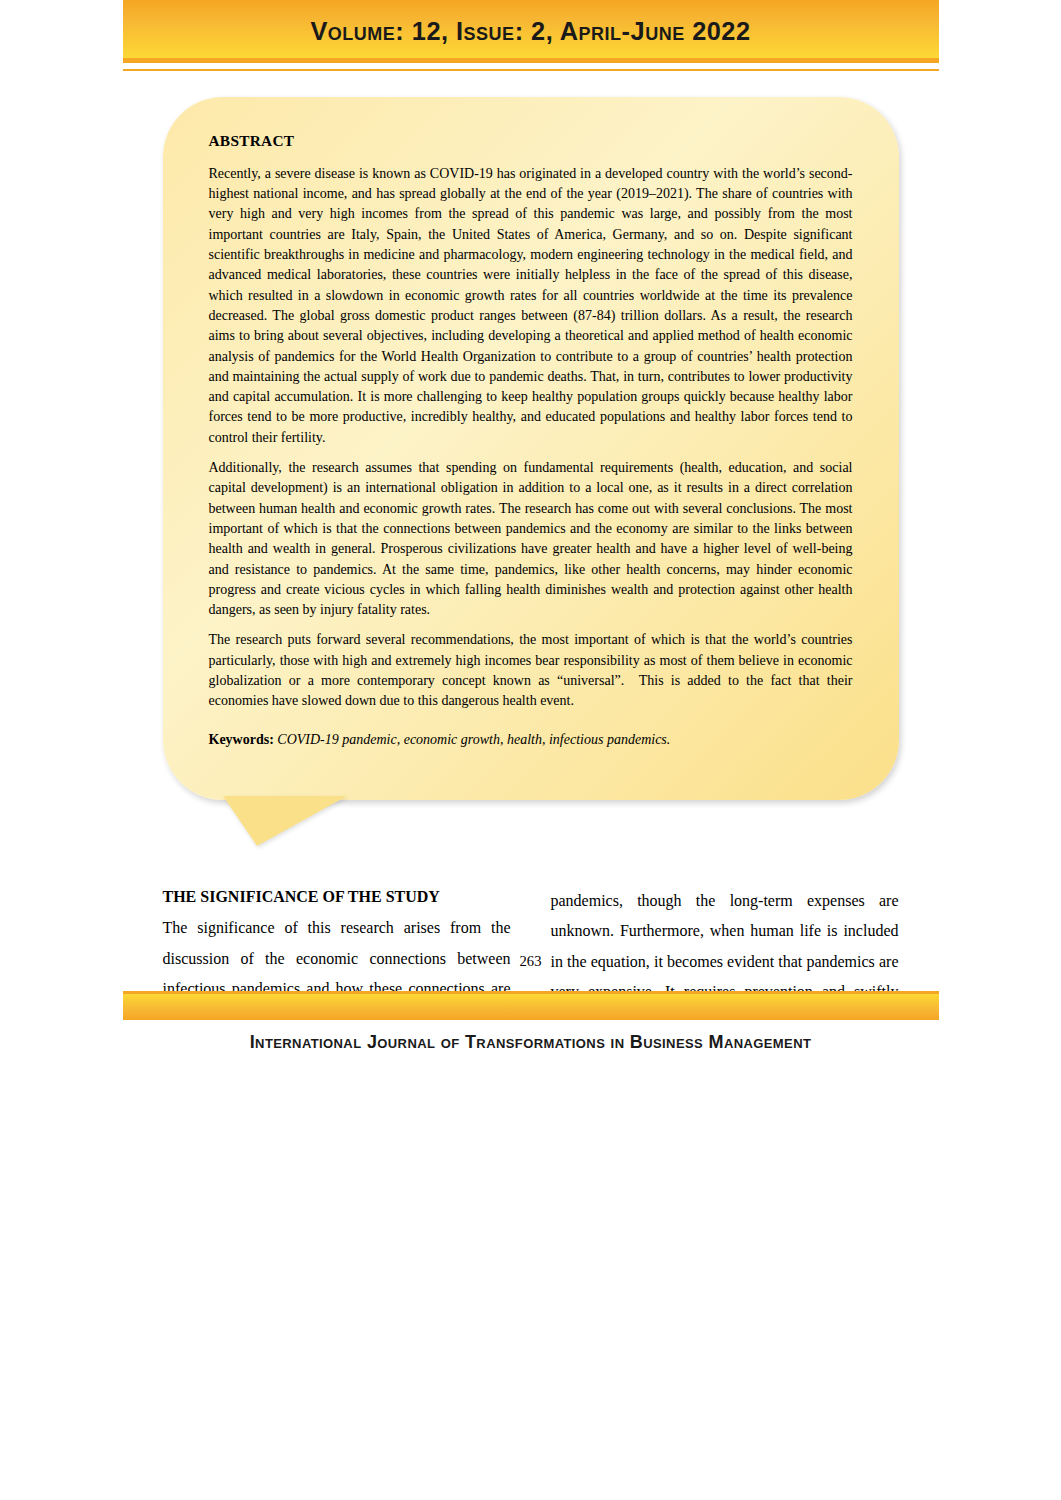Volume: 12, Issue: 2, April-June 2022
ABSTRACT
Recently, a severe disease is known as COVID-19 has originated in a developed country with the world’s second-highest national income, and has spread globally at the end of the year (2019–2021). The share of countries with very high and very high incomes from the spread of this pandemic was large, and possibly from the most important countries are Italy, Spain, the United States of America, Germany, and so on. Despite significant scientific breakthroughs in medicine and pharmacology, modern engineering technology in the medical field, and advanced medical laboratories, these countries were initially helpless in the face of the spread of this disease, which resulted in a slowdown in economic growth rates for all countries worldwide at the time its prevalence decreased. The global gross domestic product ranges between (87-84) trillion dollars. As a result, the research aims to bring about several objectives, including developing a theoretical and applied method of health economic analysis of pandemics for the World Health Organization to contribute to a group of countries’ health protection and maintaining the actual supply of work due to pandemic deaths. That, in turn, contributes to lower productivity and capital accumulation. It is more challenging to keep healthy population groups quickly because healthy labor forces tend to be more productive, incredibly healthy, and educated populations and healthy labor forces tend to control their fertility.
Additionally, the research assumes that spending on fundamental requirements (health, education, and social capital development) is an international obligation in addition to a local one, as it results in a direct correlation between human health and economic growth rates. The research has come out with several conclusions. The most important of which is that the connections between pandemics and the economy are similar to the links between health and wealth in general. Prosperous civilizations have greater health and have a higher level of well-being and resistance to pandemics. At the same time, pandemics, like other health concerns, may hinder economic progress and create vicious cycles in which falling health diminishes wealth and protection against other health dangers, as seen by injury fatality rates.
The research puts forward several recommendations, the most important of which is that the world’s countries particularly, those with high and extremely high incomes bear responsibility as most of them believe in economic globalization or a more contemporary concept known as “universal”. This is added to the fact that their economies have slowed down due to this dangerous health event.
Keywords: COVID-19 pandemic, economic growth, health, infectious pandemics.
The Significance of the Study
The significance of this research arises from the discussion of the economic connections between infectious pandemics and how these connections are affected by changing global conditions and the direct and obvious costs associated with combating these pandemics, though the long-term expenses are unknown. Furthermore, when human life is included in the equation, it becomes evident that pandemics are very expensive. It requires prevention and swiftly overcoming all global obstacles because the vulnerability to
263
International Journal of Transformations in Business Management